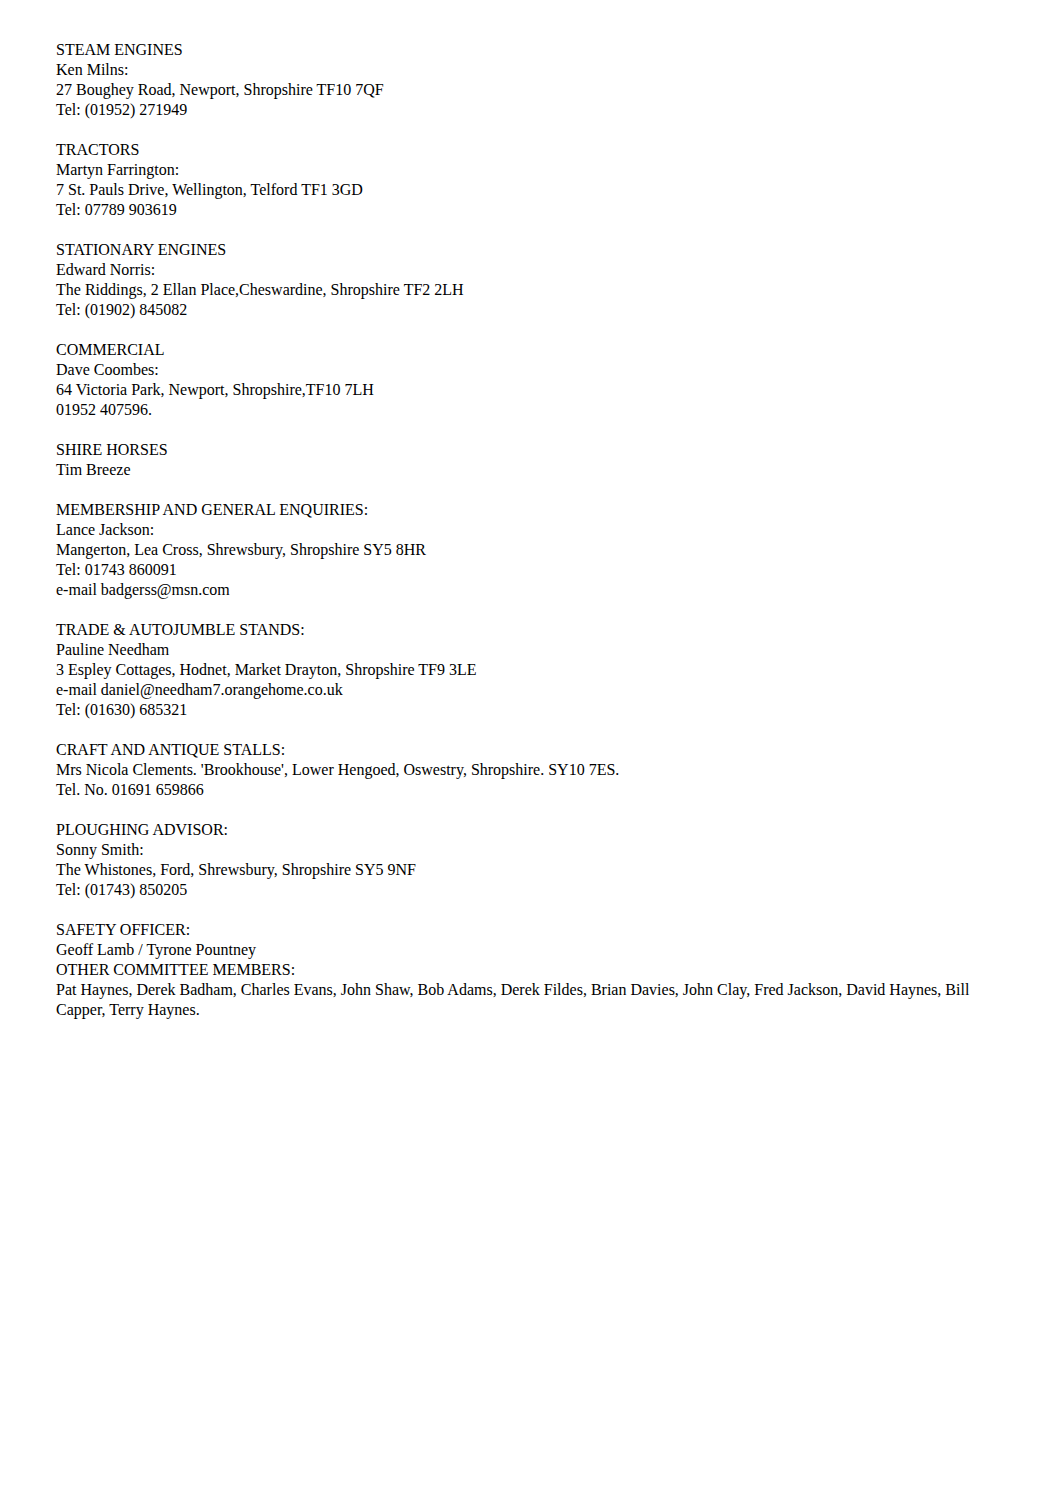Steam Engines
Ken Milns:
27 Boughey Road, Newport, Shropshire TF10 7QF
Tel: (01952) 271949
Tractors
Martyn Farrington:
7 St. Pauls Drive, Wellington, Telford TF1 3GD
Tel: 07789 903619
Stationary Engines
Edward Norris:
The Riddings, 2 Ellan Place,Cheswardine, Shropshire TF2 2LH
Tel: (01902) 845082
Commercial
Dave Coombes:
64 Victoria Park, Newport, Shropshire,TF10 7LH
01952 407596.
Shire Horses
Tim Breeze
Membership and General Enquiries:
Lance Jackson:
Mangerton, Lea Cross, Shrewsbury, Shropshire SY5 8HR
Tel: 01743 860091
e-mail badgerss@msn.com
Trade & Autojumble Stands:
Pauline Needham
3 Espley Cottages, Hodnet, Market Drayton, Shropshire TF9 3LE
e-mail daniel@needham7.orangehome.co.uk
Tel: (01630) 685321
Craft and Antique Stalls:
Mrs Nicola Clements. 'Brookhouse', Lower Hengoed, Oswestry, Shropshire. SY10 7ES.
Tel. No. 01691 659866
Ploughing Advisor:
Sonny Smith:
The Whistones, Ford, Shrewsbury, Shropshire SY5 9NF
Tel: (01743) 850205
Safety Officer:
Geoff Lamb / Tyrone Pountney
Other Committee Members:
Pat Haynes, Derek Badham, Charles Evans, John Shaw, Bob Adams, Derek Fildes, Brian Davies, John Clay, Fred Jackson, David Haynes, Bill Capper, Terry Haynes.